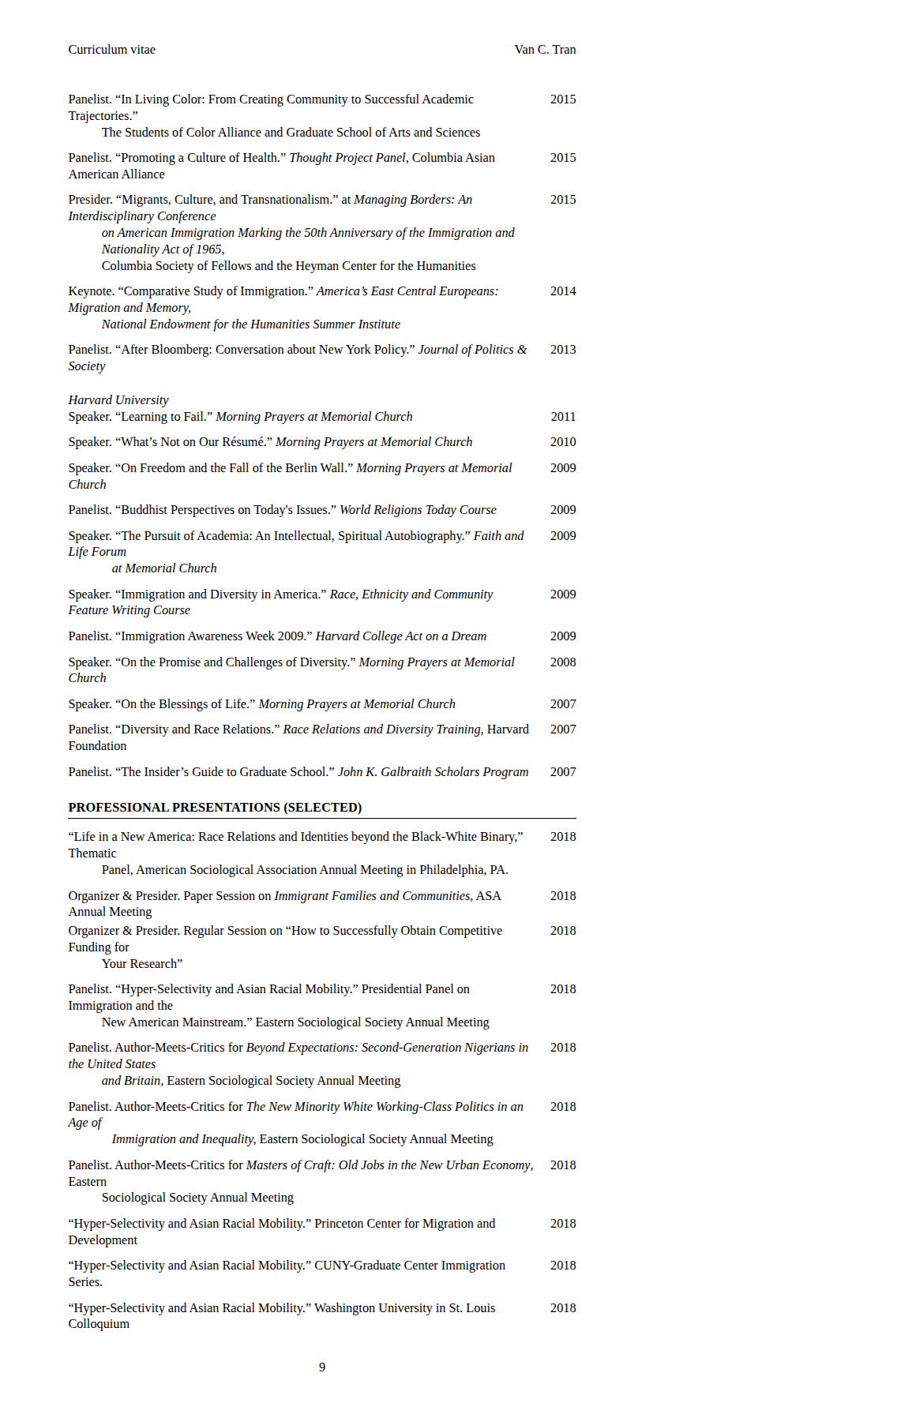Curriculum vitae Van C. Tran
Panelist. “In Living Color: From Creating Community to Successful Academic Trajectories.” The Students of Color Alliance and Graduate School of Arts and Sciences
2015
Panelist. “Promoting a Culture of Health.” Thought Project Panel, Columbia Asian American Alliance
2015
Presider. “Migrants, Culture, and Transnationalism.” at Managing Borders: An Interdisciplinary Conference on American Immigration Marking the 50th Anniversary of the Immigration and Nationality Act of 1965, Columbia Society of Fellows and the Heyman Center for the Humanities
2015
Keynote. “Comparative Study of Immigration.” America’s East Central Europeans: Migration and Memory, National Endowment for the Humanities Summer Institute
2014
Panelist. “After Bloomberg: Conversation about New York Policy.” Journal of Politics & Society
2013
Harvard University
Speaker. “Learning to Fail.” Morning Prayers at Memorial Church
2011
Speaker. “What’s Not on Our Résumé.” Morning Prayers at Memorial Church
2010
Speaker. “On Freedom and the Fall of the Berlin Wall.” Morning Prayers at Memorial Church
2009
Panelist. “Buddhist Perspectives on Today's Issues.” World Religions Today Course
2009
Speaker. “The Pursuit of Academia: An Intellectual, Spiritual Autobiography.” Faith and Life Forum at Memorial Church
2009
Speaker. “Immigration and Diversity in America.” Race, Ethnicity and Community Feature Writing Course
2009
Panelist. “Immigration Awareness Week 2009.” Harvard College Act on a Dream
2009
Speaker. “On the Promise and Challenges of Diversity.” Morning Prayers at Memorial Church
2008
Speaker. “On the Blessings of Life.” Morning Prayers at Memorial Church
2007
Panelist. “Diversity and Race Relations.” Race Relations and Diversity Training, Harvard Foundation
2007
Panelist. “The Insider’s Guide to Graduate School.” John K. Galbraith Scholars Program
2007
Professional Presentations (Selected)
“Life in a New America: Race Relations and Identities beyond the Black-White Binary,” Thematic Panel, American Sociological Association Annual Meeting in Philadelphia, PA.
2018
Organizer & Presider. Paper Session on Immigrant Families and Communities, ASA Annual Meeting
2018
Organizer & Presider. Regular Session on “How to Successfully Obtain Competitive Funding for Your Research”
2018
Panelist. “Hyper-Selectivity and Asian Racial Mobility.” Presidential Panel on Immigration and the New American Mainstream.” Eastern Sociological Society Annual Meeting
2018
Panelist. Author-Meets-Critics for Beyond Expectations: Second-Generation Nigerians in the United States and Britain, Eastern Sociological Society Annual Meeting
2018
Panelist. Author-Meets-Critics for The New Minority White Working-Class Politics in an Age of Immigration and Inequality, Eastern Sociological Society Annual Meeting
2018
Panelist. Author-Meets-Critics for Masters of Craft: Old Jobs in the New Urban Economy, Eastern Sociological Society Annual Meeting
2018
“Hyper-Selectivity and Asian Racial Mobility.” Princeton Center for Migration and Development
2018
“Hyper-Selectivity and Asian Racial Mobility.” CUNY-Graduate Center Immigration Series.
2018
“Hyper-Selectivity and Asian Racial Mobility.” Washington University in St. Louis Colloquium
2018
9